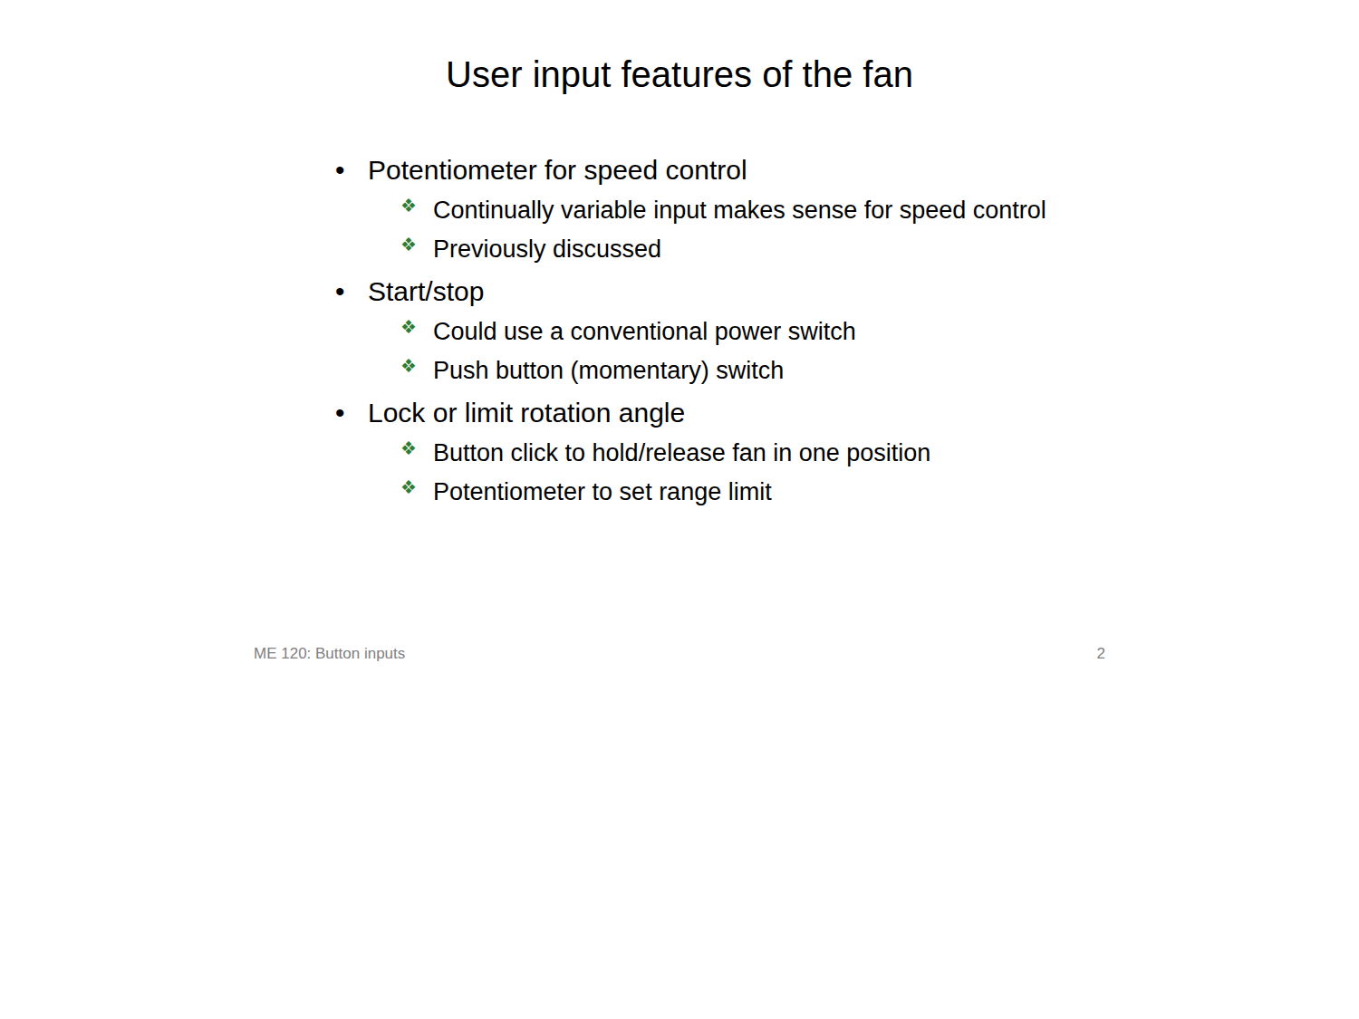User input features of the fan
Potentiometer for speed control
Continually variable input makes sense for speed control
Previously discussed
Start/stop
Could use a conventional power switch
Push button (momentary) switch
Lock or limit rotation angle
Button click to hold/release fan in one position
Potentiometer to set range limit
ME 120: Button inputs 2